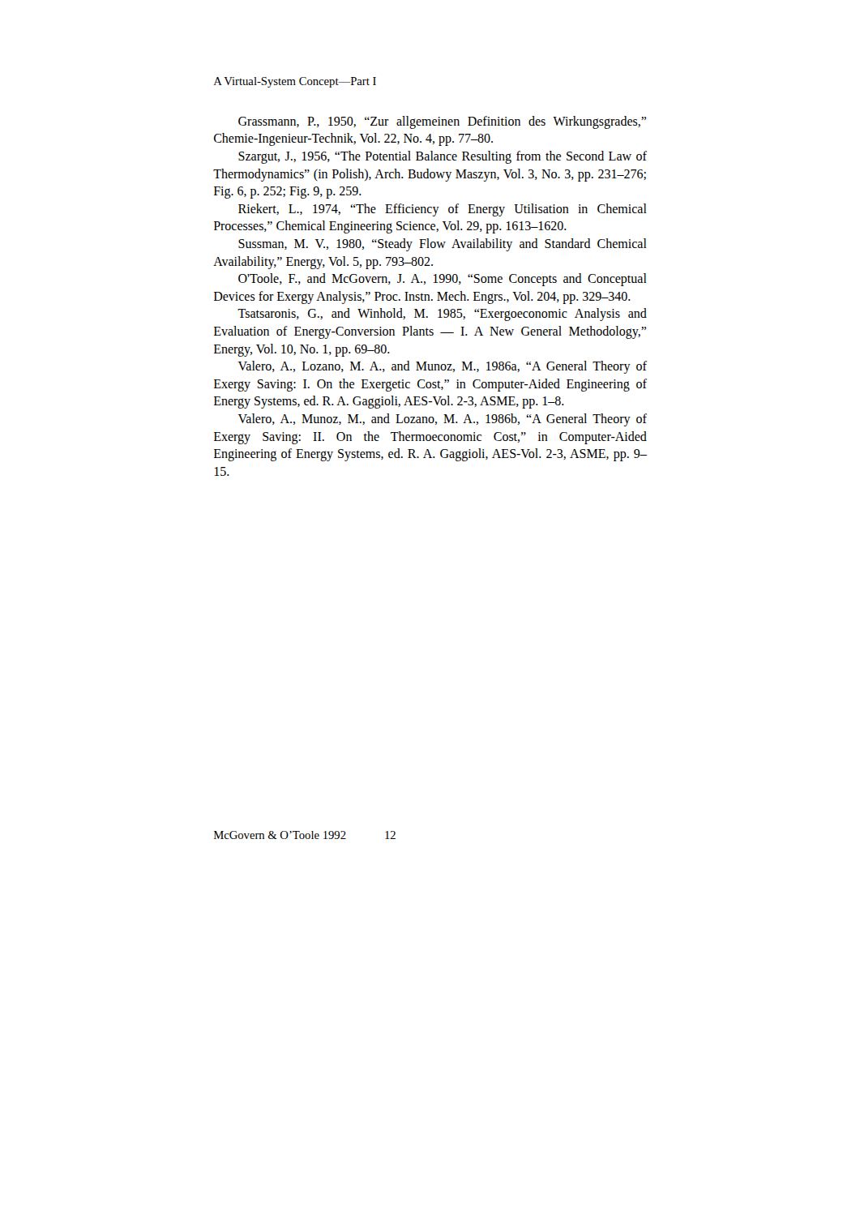A Virtual-System Concept—Part I
Grassmann, P., 1950, “Zur allgemeinen Definition des Wirkungsgrades,” Chemie-Ingenieur-Technik, Vol. 22, No. 4, pp. 77–80.
Szargut, J., 1956, “The Potential Balance Resulting from the Second Law of Thermodynamics” (in Polish), Arch. Budowy Maszyn, Vol. 3, No. 3, pp. 231–276; Fig. 6, p. 252; Fig. 9, p. 259.
Riekert, L., 1974, “The Efficiency of Energy Utilisation in Chemical Processes,” Chemical Engineering Science, Vol. 29, pp. 1613–1620.
Sussman, M. V., 1980, “Steady Flow Availability and Standard Chemical Availability,” Energy, Vol. 5, pp. 793–802.
O'Toole, F., and McGovern, J. A., 1990, “Some Concepts and Conceptual Devices for Exergy Analysis,” Proc. Instn. Mech. Engrs., Vol. 204, pp. 329–340.
Tsatsaronis, G., and Winhold, M. 1985, “Exergoeconomic Analysis and Evaluation of Energy-Conversion Plants — I. A New General Methodology,” Energy, Vol. 10, No. 1, pp. 69–80.
Valero, A., Lozano, M. A., and Munoz, M., 1986a, “A General Theory of Exergy Saving: I. On the Exergetic Cost,” in Computer-Aided Engineering of Energy Systems, ed. R. A. Gaggioli, AES-Vol. 2-3, ASME, pp. 1–8.
Valero, A., Munoz, M., and Lozano, M. A., 1986b, “A General Theory of Exergy Saving: II. On the Thermoeconomic Cost,” in Computer-Aided Engineering of Energy Systems, ed. R. A. Gaggioli, AES-Vol. 2-3, ASME, pp. 9–15.
McGovern & O’Toole 1992 12